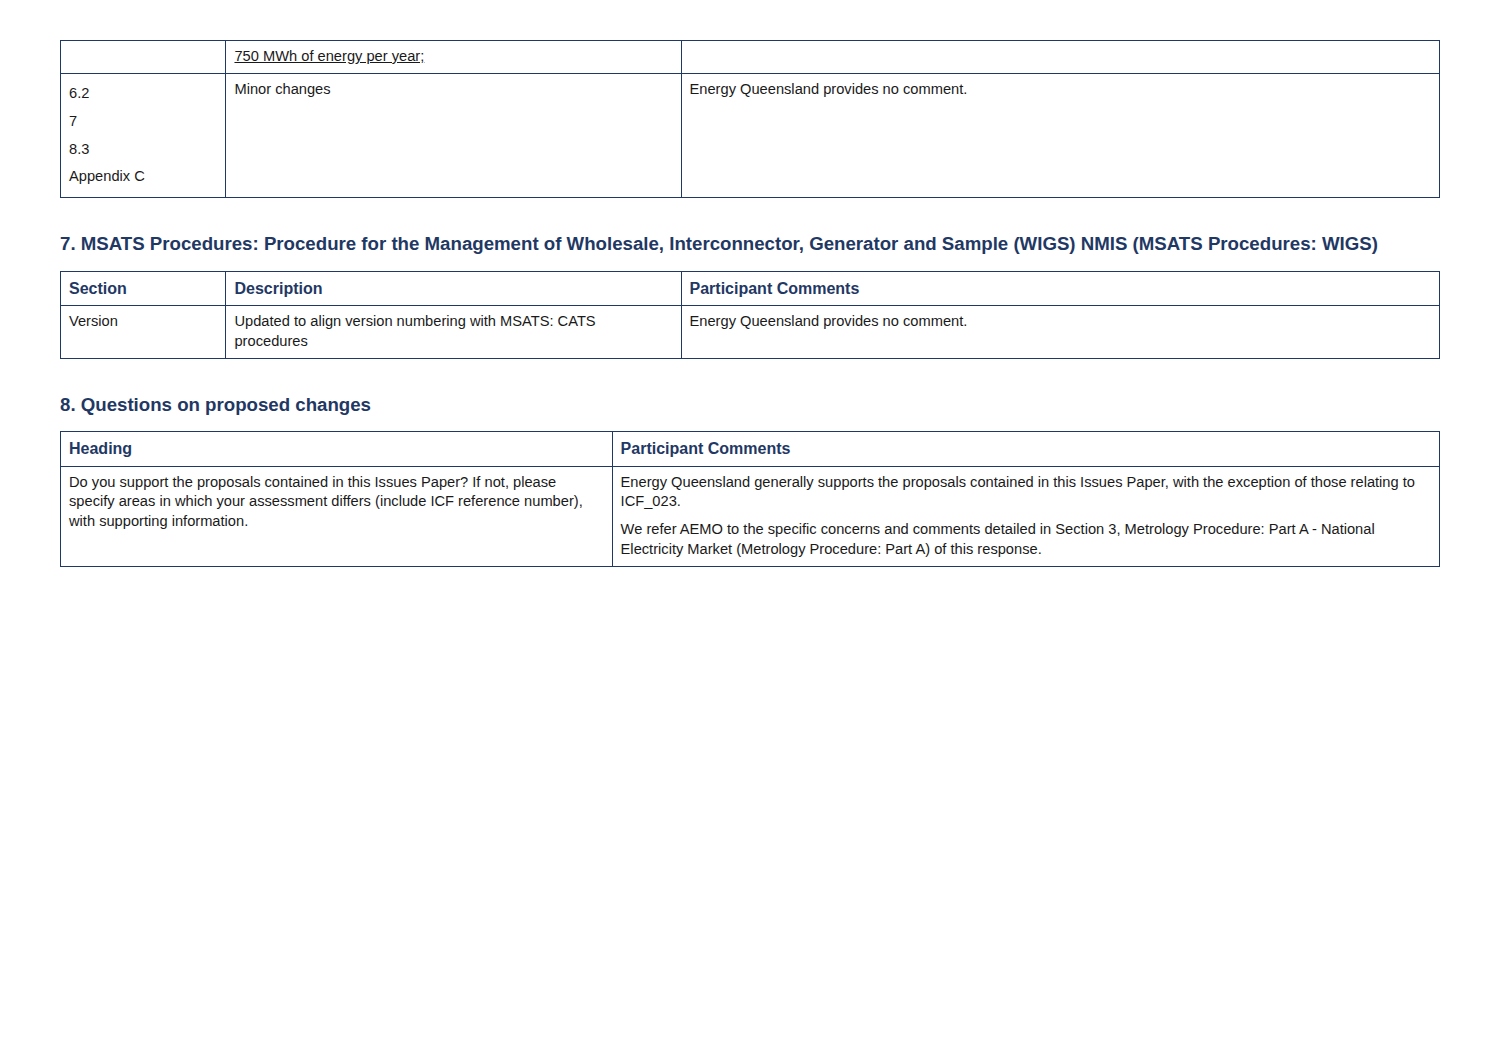| | 750 MWh of energy per year; | |
| 6.2 7 8.3 Appendix C | Minor changes | Energy Queensland provides no comment. |
7. MSATS Procedures: Procedure for the Management of Wholesale, Interconnector, Generator and Sample (WIGS) NMIS (MSATS Procedures: WIGS)
| Section | Description | Participant Comments |
| --- | --- | --- |
| Version | Updated to align version numbering with MSATS: CATS procedures | Energy Queensland provides no comment. |
8. Questions on proposed changes
| Heading | Participant Comments |
| --- | --- |
| Do you support the proposals contained in this Issues Paper? If not, please specify areas in which your assessment differs (include ICF reference number), with supporting information. | Energy Queensland generally supports the proposals contained in this Issues Paper, with the exception of those relating to ICF_023. We refer AEMO to the specific concerns and comments detailed in Section 3, Metrology Procedure: Part A - National Electricity Market (Metrology Procedure: Part A) of this response. |